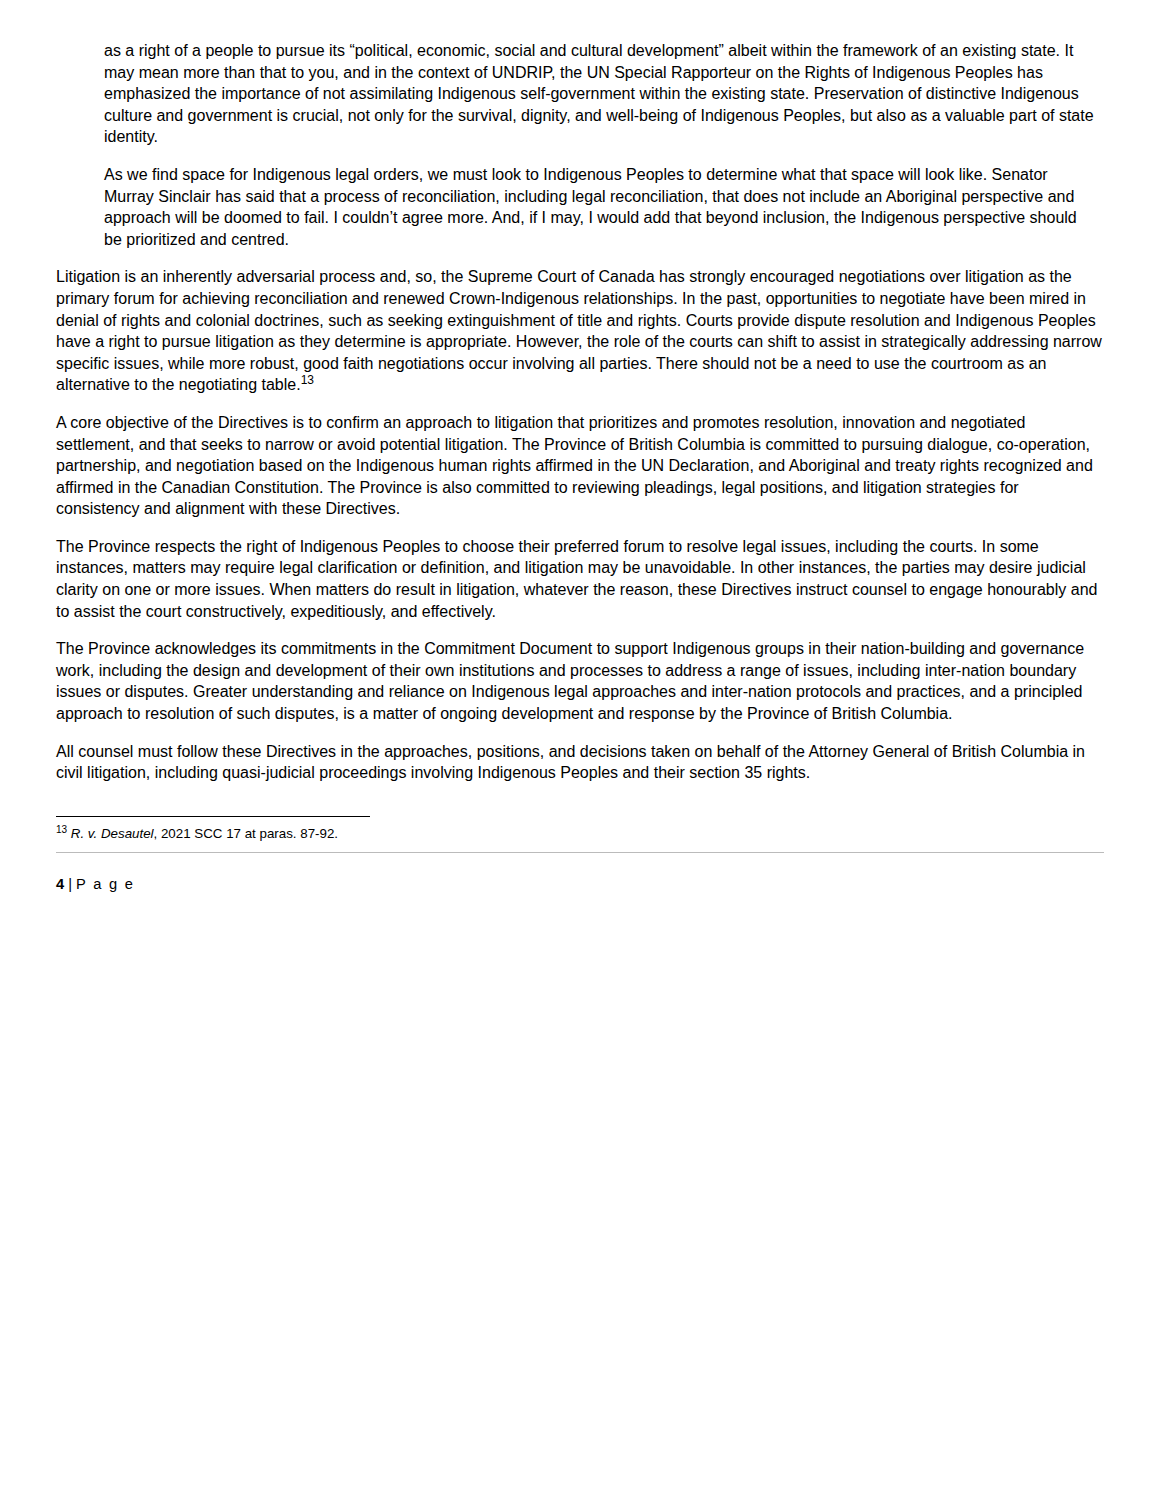as a right of a people to pursue its “political, economic, social and cultural development” albeit within the framework of an existing state. It may mean more than that to you, and in the context of UNDRIP, the UN Special Rapporteur on the Rights of Indigenous Peoples has emphasized the importance of not assimilating Indigenous self-government within the existing state. Preservation of distinctive Indigenous culture and government is crucial, not only for the survival, dignity, and well-being of Indigenous Peoples, but also as a valuable part of state identity.
As we find space for Indigenous legal orders, we must look to Indigenous Peoples to determine what that space will look like. Senator Murray Sinclair has said that a process of reconciliation, including legal reconciliation, that does not include an Aboriginal perspective and approach will be doomed to fail. I couldn’t agree more. And, if I may, I would add that beyond inclusion, the Indigenous perspective should be prioritized and centred.
Litigation is an inherently adversarial process and, so, the Supreme Court of Canada has strongly encouraged negotiations over litigation as the primary forum for achieving reconciliation and renewed Crown-Indigenous relationships. In the past, opportunities to negotiate have been mired in denial of rights and colonial doctrines, such as seeking extinguishment of title and rights. Courts provide dispute resolution and Indigenous Peoples have a right to pursue litigation as they determine is appropriate. However, the role of the courts can shift to assist in strategically addressing narrow specific issues, while more robust, good faith negotiations occur involving all parties. There should not be a need to use the courtroom as an alternative to the negotiating table.13
A core objective of the Directives is to confirm an approach to litigation that prioritizes and promotes resolution, innovation and negotiated settlement, and that seeks to narrow or avoid potential litigation. The Province of British Columbia is committed to pursuing dialogue, co-operation, partnership, and negotiation based on the Indigenous human rights affirmed in the UN Declaration, and Aboriginal and treaty rights recognized and affirmed in the Canadian Constitution. The Province is also committed to reviewing pleadings, legal positions, and litigation strategies for consistency and alignment with these Directives.
The Province respects the right of Indigenous Peoples to choose their preferred forum to resolve legal issues, including the courts. In some instances, matters may require legal clarification or definition, and litigation may be unavoidable. In other instances, the parties may desire judicial clarity on one or more issues. When matters do result in litigation, whatever the reason, these Directives instruct counsel to engage honourably and to assist the court constructively, expeditiously, and effectively.
The Province acknowledges its commitments in the Commitment Document to support Indigenous groups in their nation-building and governance work, including the design and development of their own institutions and processes to address a range of issues, including inter-nation boundary issues or disputes. Greater understanding and reliance on Indigenous legal approaches and inter-nation protocols and practices, and a principled approach to resolution of such disputes, is a matter of ongoing development and response by the Province of British Columbia.
All counsel must follow these Directives in the approaches, positions, and decisions taken on behalf of the Attorney General of British Columbia in civil litigation, including quasi-judicial proceedings involving Indigenous Peoples and their section 35 rights.
13 R. v. Desautel, 2021 SCC 17 at paras. 87-92.
4 | P a g e